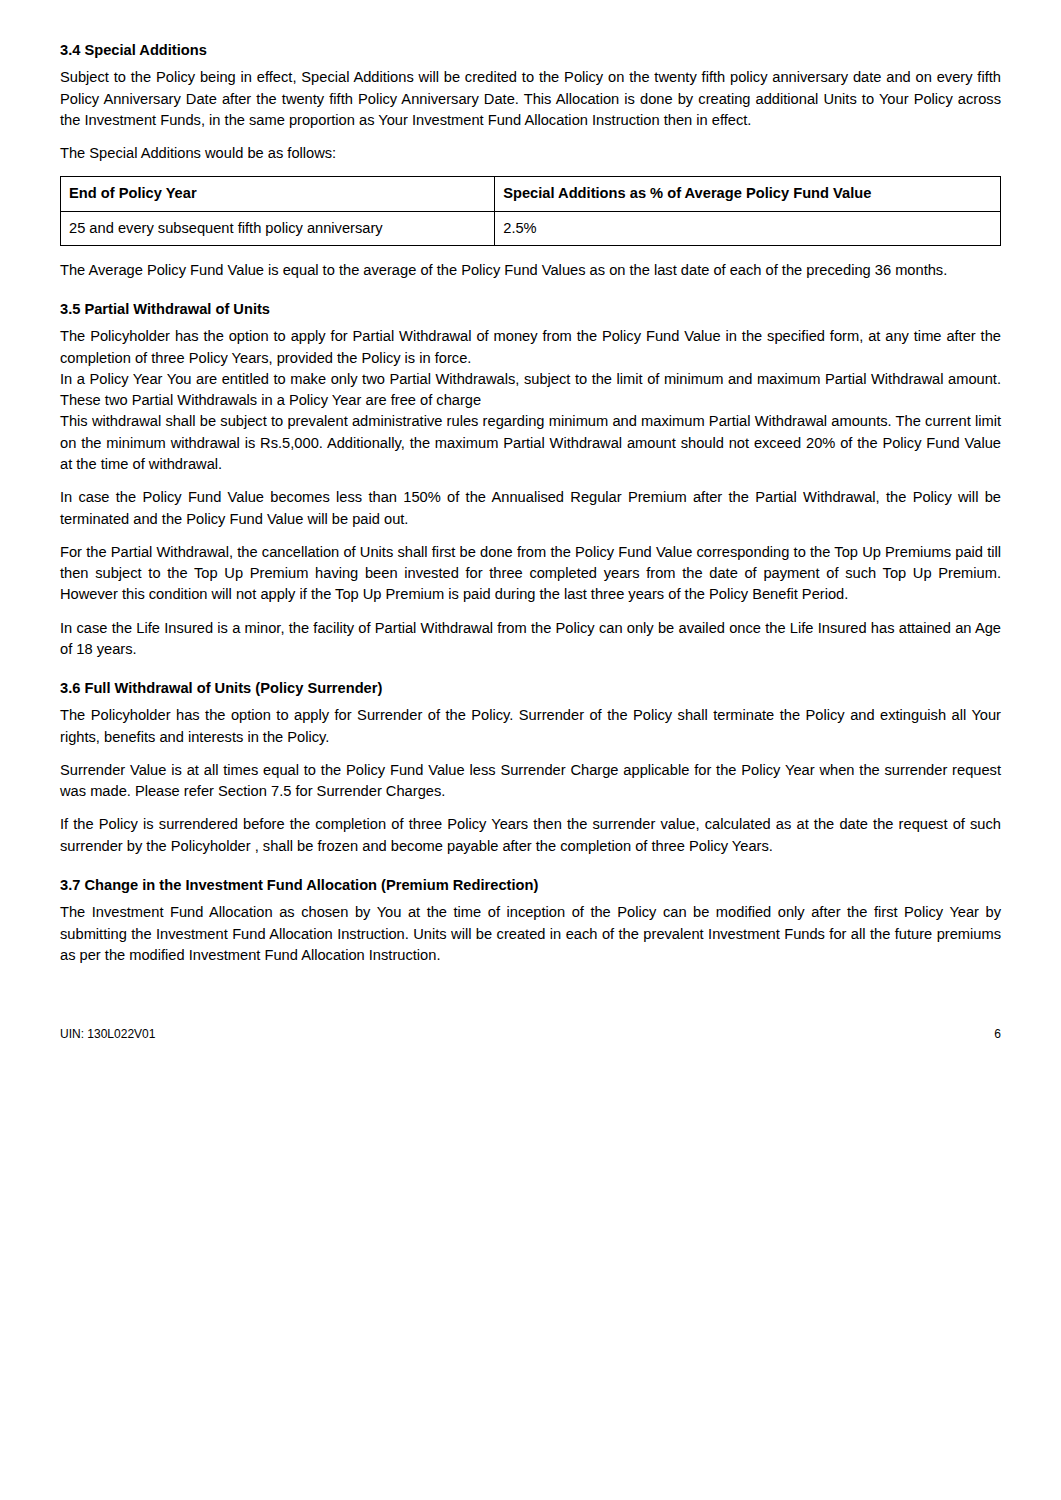3.4 Special Additions
Subject to the Policy being in effect, Special Additions will be credited to the Policy on the twenty fifth policy anniversary date and on every fifth Policy Anniversary Date after the twenty fifth Policy Anniversary Date. This Allocation is done by creating additional Units to Your Policy across the Investment Funds, in the same proportion as Your Investment Fund Allocation Instruction then in effect.
The Special Additions would be as follows:
| End of Policy Year | Special Additions as % of Average Policy Fund Value |
| --- | --- |
| 25 and every subsequent fifth policy anniversary | 2.5% |
The Average Policy Fund Value is equal to the average of the Policy Fund Values as on the last date of each of the preceding 36 months.
3.5 Partial Withdrawal of Units
The Policyholder has the option to apply for Partial Withdrawal of money from the Policy Fund Value in the specified form, at any time after the completion of three Policy Years, provided the Policy is in force.
In a Policy Year You are entitled to make only two Partial Withdrawals, subject to the limit of minimum and maximum Partial Withdrawal amount. These two Partial Withdrawals in a Policy Year are free of charge
This withdrawal shall be subject to prevalent administrative rules regarding minimum and maximum Partial Withdrawal amounts. The current limit on the minimum withdrawal is Rs.5,000. Additionally, the maximum Partial Withdrawal amount should not exceed 20% of the Policy Fund Value at the time of withdrawal.
In case the Policy Fund Value becomes less than 150% of the Annualised Regular Premium after the Partial Withdrawal, the Policy will be terminated and the Policy Fund Value will be paid out.
For the Partial Withdrawal, the cancellation of Units shall first be done from the Policy Fund Value corresponding to the Top Up Premiums paid till then subject to the Top Up Premium having been invested for three completed years from the date of payment of such Top Up Premium. However this condition will not apply if the Top Up Premium is paid during the last three years of the Policy Benefit Period.
In case the Life Insured is a minor, the facility of Partial Withdrawal from the Policy can only be availed once the Life Insured has attained an Age of 18 years.
3.6 Full Withdrawal of Units (Policy Surrender)
The Policyholder has the option to apply for Surrender of the Policy. Surrender of the Policy shall terminate the Policy and extinguish all Your rights, benefits and interests in the Policy.
Surrender Value is at all times equal to the Policy Fund Value less Surrender Charge applicable for the Policy Year when the surrender request was made. Please refer Section 7.5 for Surrender Charges.
If the Policy is surrendered before the completion of three Policy Years then the surrender value, calculated as at the date the request of such surrender by the Policyholder , shall be frozen and become payable after the completion of three Policy Years.
3.7 Change in the Investment Fund Allocation (Premium Redirection)
The Investment Fund Allocation as chosen by You at the time of inception of the Policy can be modified only after the first Policy Year by submitting the Investment Fund Allocation Instruction. Units will be created in each of the prevalent Investment Funds for all the future premiums as per the modified Investment Fund Allocation Instruction.
UIN: 130L022V01 6